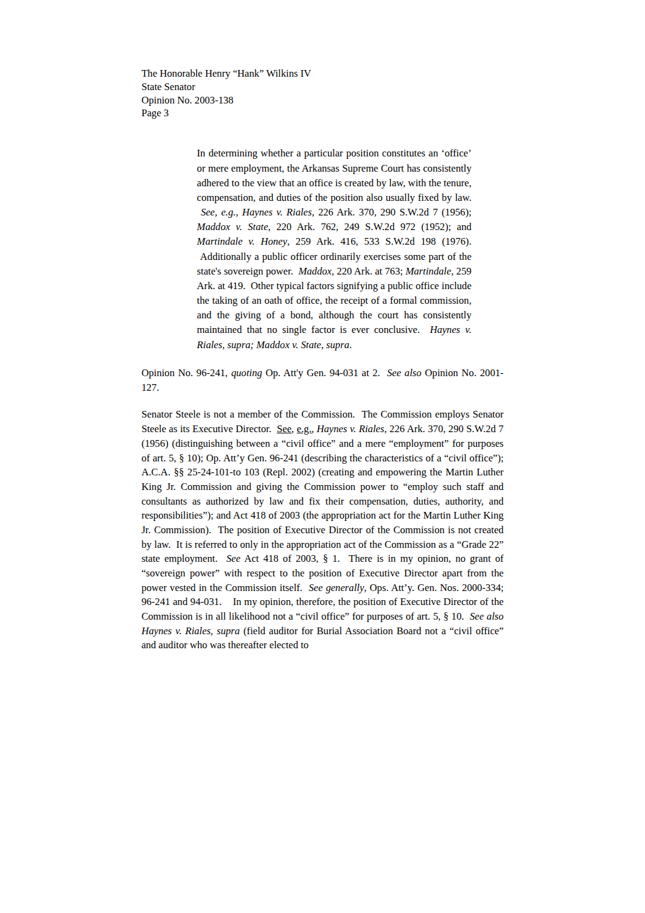The Honorable Henry “Hank” Wilkins IV
State Senator
Opinion No. 2003-138
Page 3
In determining whether a particular position constitutes an ‘office’ or mere employment, the Arkansas Supreme Court has consistently adhered to the view that an office is created by law, with the tenure, compensation, and duties of the position also usually fixed by law. See, e.g., Haynes v. Riales, 226 Ark. 370, 290 S.W.2d 7 (1956); Maddox v. State, 220 Ark. 762, 249 S.W.2d 972 (1952); and Martindale v. Honey, 259 Ark. 416, 533 S.W.2d 198 (1976). Additionally a public officer ordinarily exercises some part of the state's sovereign power. Maddox, 220 Ark. at 763; Martindale, 259 Ark. at 419. Other typical factors signifying a public office include the taking of an oath of office, the receipt of a formal commission, and the giving of a bond, although the court has consistently maintained that no single factor is ever conclusive. Haynes v. Riales, supra; Maddox v. State, supra.
Opinion No. 96-241, quoting Op. Att'y Gen. 94-031 at 2. See also Opinion No. 2001-127.
Senator Steele is not a member of the Commission. The Commission employs Senator Steele as its Executive Director. See, e.g., Haynes v. Riales, 226 Ark. 370, 290 S.W.2d 7 (1956) (distinguishing between a “civil office” and a mere “employment” for purposes of art. 5, § 10); Op. Att’y Gen. 96-241 (describing the characteristics of a “civil office”); A.C.A. §§ 25-24-101-to 103 (Repl. 2002) (creating and empowering the Martin Luther King Jr. Commission and giving the Commission power to “employ such staff and consultants as authorized by law and fix their compensation, duties, authority, and responsibilities”); and Act 418 of 2003 (the appropriation act for the Martin Luther King Jr. Commission). The position of Executive Director of the Commission is not created by law. It is referred to only in the appropriation act of the Commission as a “Grade 22” state employment. See Act 418 of 2003, § 1. There is in my opinion, no grant of “sovereign power” with respect to the position of Executive Director apart from the power vested in the Commission itself. See generally, Ops. Att’y. Gen. Nos. 2000-334; 96-241 and 94-031. In my opinion, therefore, the position of Executive Director of the Commission is in all likelihood not a “civil office” for purposes of art. 5, § 10. See also Haynes v. Riales, supra (field auditor for Burial Association Board not a “civil office” and auditor who was thereafter elected to